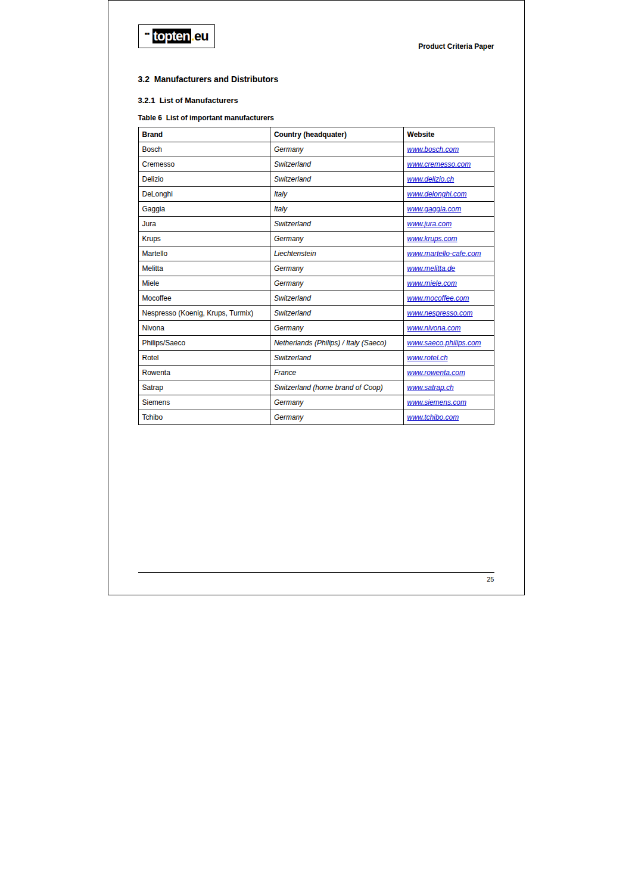▪▪ topten. eu
Product Criteria Paper
3.2 Manufacturers and Distributors
3.2.1 List of Manufacturers
Table 6 List of important manufacturers
| Brand | Country (headquater) | Website |
| --- | --- | --- |
| Bosch | Germany | www.bosch.com |
| Cremesso | Switzerland | www.cremesso.com |
| Delizio | Switzerland | www.delizio.ch |
| DeLonghi | Italy | www.delonghi.com |
| Gaggia | Italy | www.gaggia.com |
| Jura | Switzerland | www.jura.com |
| Krups | Germany | www.krups.com |
| Martello | Liechtenstein | www.martello-cafe.com |
| Melitta | Germany | www.melitta.de |
| Miele | Germany | www.miele.com |
| Mocoffee | Switzerland | www.mocoffee.com |
| Nespresso (Koenig, Krups, Turmix) | Switzerland | www.nespresso.com |
| Nivona | Germany | www.nivona.com |
| Philips/Saeco | Netherlands (Philips) / Italy (Saeco) | www.saeco.philips.com |
| Rotel | Switzerland | www.rotel.ch |
| Rowenta | France | www.rowenta.com |
| Satrap | Switzerland (home brand of Coop) | www.satrap.ch |
| Siemens | Germany | www.siemens.com |
| Tchibo | Germany | www.tchibo.com |
25